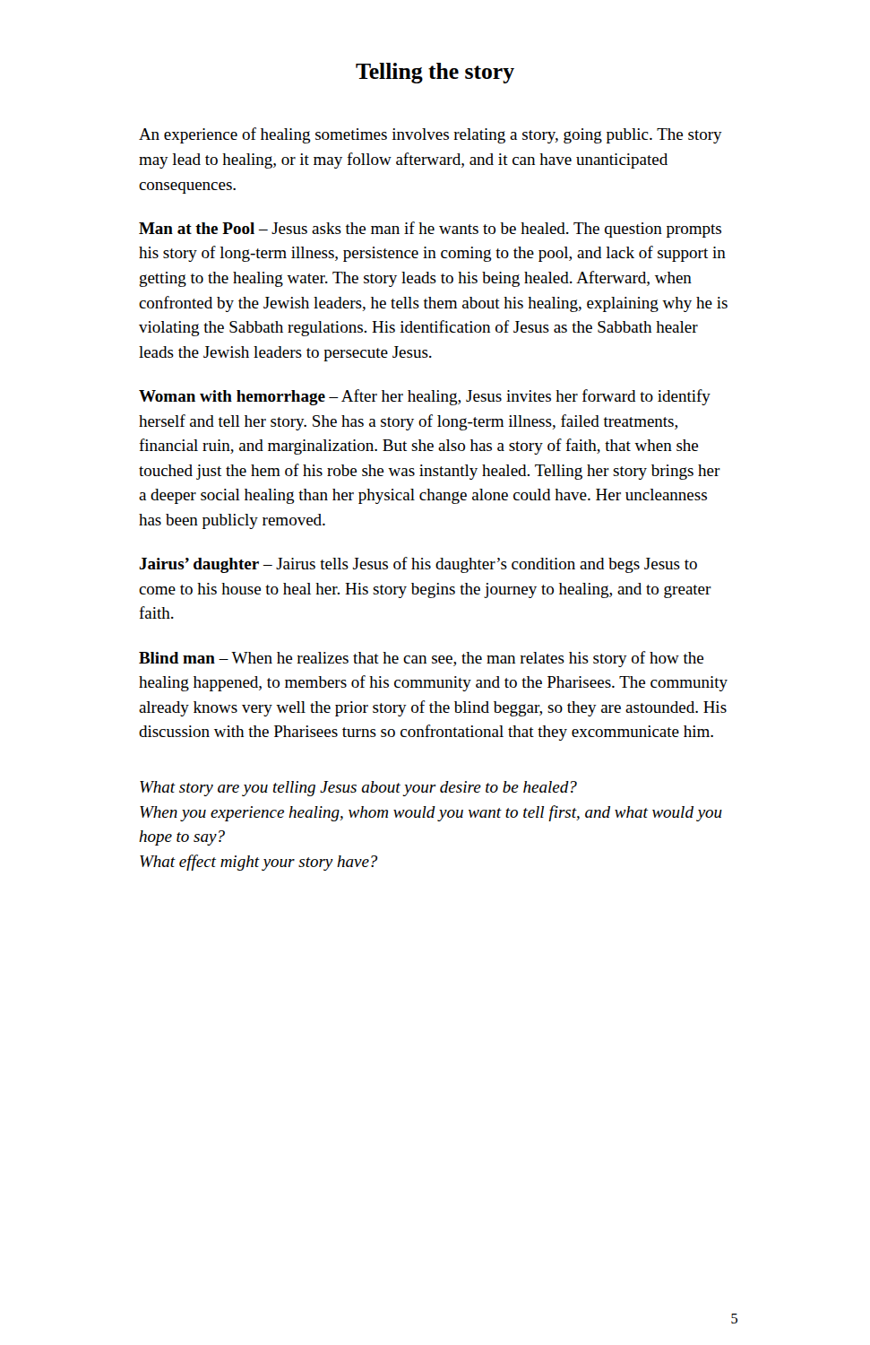Telling the story
An experience of healing sometimes involves relating a story, going public. The story may lead to healing, or it may follow afterward, and it can have unanticipated consequences.
Man at the Pool – Jesus asks the man if he wants to be healed. The question prompts his story of long-term illness, persistence in coming to the pool, and lack of support in getting to the healing water. The story leads to his being healed. Afterward, when confronted by the Jewish leaders, he tells them about his healing, explaining why he is violating the Sabbath regulations. His identification of Jesus as the Sabbath healer leads the Jewish leaders to persecute Jesus.
Woman with hemorrhage – After her healing, Jesus invites her forward to identify herself and tell her story. She has a story of long-term illness, failed treatments, financial ruin, and marginalization. But she also has a story of faith, that when she touched just the hem of his robe she was instantly healed. Telling her story brings her a deeper social healing than her physical change alone could have. Her uncleanness has been publicly removed.
Jairus’ daughter – Jairus tells Jesus of his daughter’s condition and begs Jesus to come to his house to heal her. His story begins the journey to healing, and to greater faith.
Blind man – When he realizes that he can see, the man relates his story of how the healing happened, to members of his community and to the Pharisees. The community already knows very well the prior story of the blind beggar, so they are astounded. His discussion with the Pharisees turns so confrontational that they excommunicate him.
What story are you telling Jesus about your desire to be healed?
When you experience healing, whom would you want to tell first, and what would you hope to say?
What effect might your story have?
5